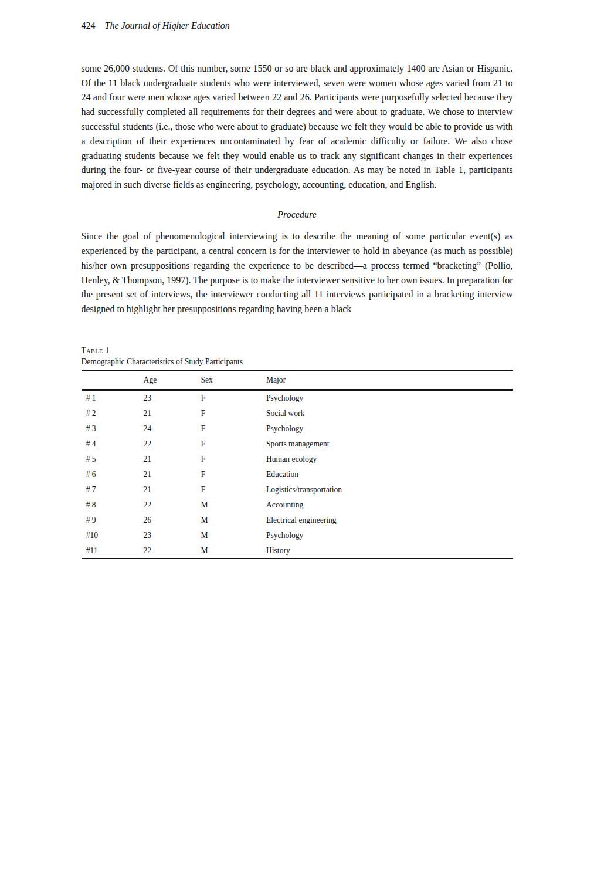424 The Journal of Higher Education
some 26,000 students. Of this number, some 1550 or so are black and approximately 1400 are Asian or Hispanic. Of the 11 black undergraduate students who were interviewed, seven were women whose ages varied from 21 to 24 and four were men whose ages varied between 22 and 26. Participants were purposefully selected because they had successfully completed all requirements for their degrees and were about to graduate. We chose to interview successful students (i.e., those who were about to graduate) because we felt they would be able to provide us with a description of their experiences uncontaminated by fear of academic difficulty or failure. We also chose graduating students because we felt they would enable us to track any significant changes in their experiences during the four- or five-year course of their undergraduate education. As may be noted in Table 1, participants majored in such diverse fields as engineering, psychology, accounting, education, and English.
Procedure
Since the goal of phenomenological interviewing is to describe the meaning of some particular event(s) as experienced by the participant, a central concern is for the interviewer to hold in abeyance (as much as possible) his/her own presuppositions regarding the experience to be described—a process termed “bracketing” (Pollio, Henley, & Thompson, 1997). The purpose is to make the interviewer sensitive to her own issues. In preparation for the present set of interviews, the interviewer conducting all 11 interviews participated in a bracketing interview designed to highlight her presuppositions regarding having been a black
Table 1 Demographic Characteristics of Study Participants
| | Age | Sex | Major |
| --- | --- | --- | --- |
| # 1 | 23 | F | Psychology |
| # 2 | 21 | F | Social work |
| # 3 | 24 | F | Psychology |
| # 4 | 22 | F | Sports management |
| # 5 | 21 | F | Human ecology |
| # 6 | 21 | F | Education |
| # 7 | 21 | F | Logistics/transportation |
| # 8 | 22 | M | Accounting |
| # 9 | 26 | M | Electrical engineering |
| #10 | 23 | M | Psychology |
| #11 | 22 | M | History |